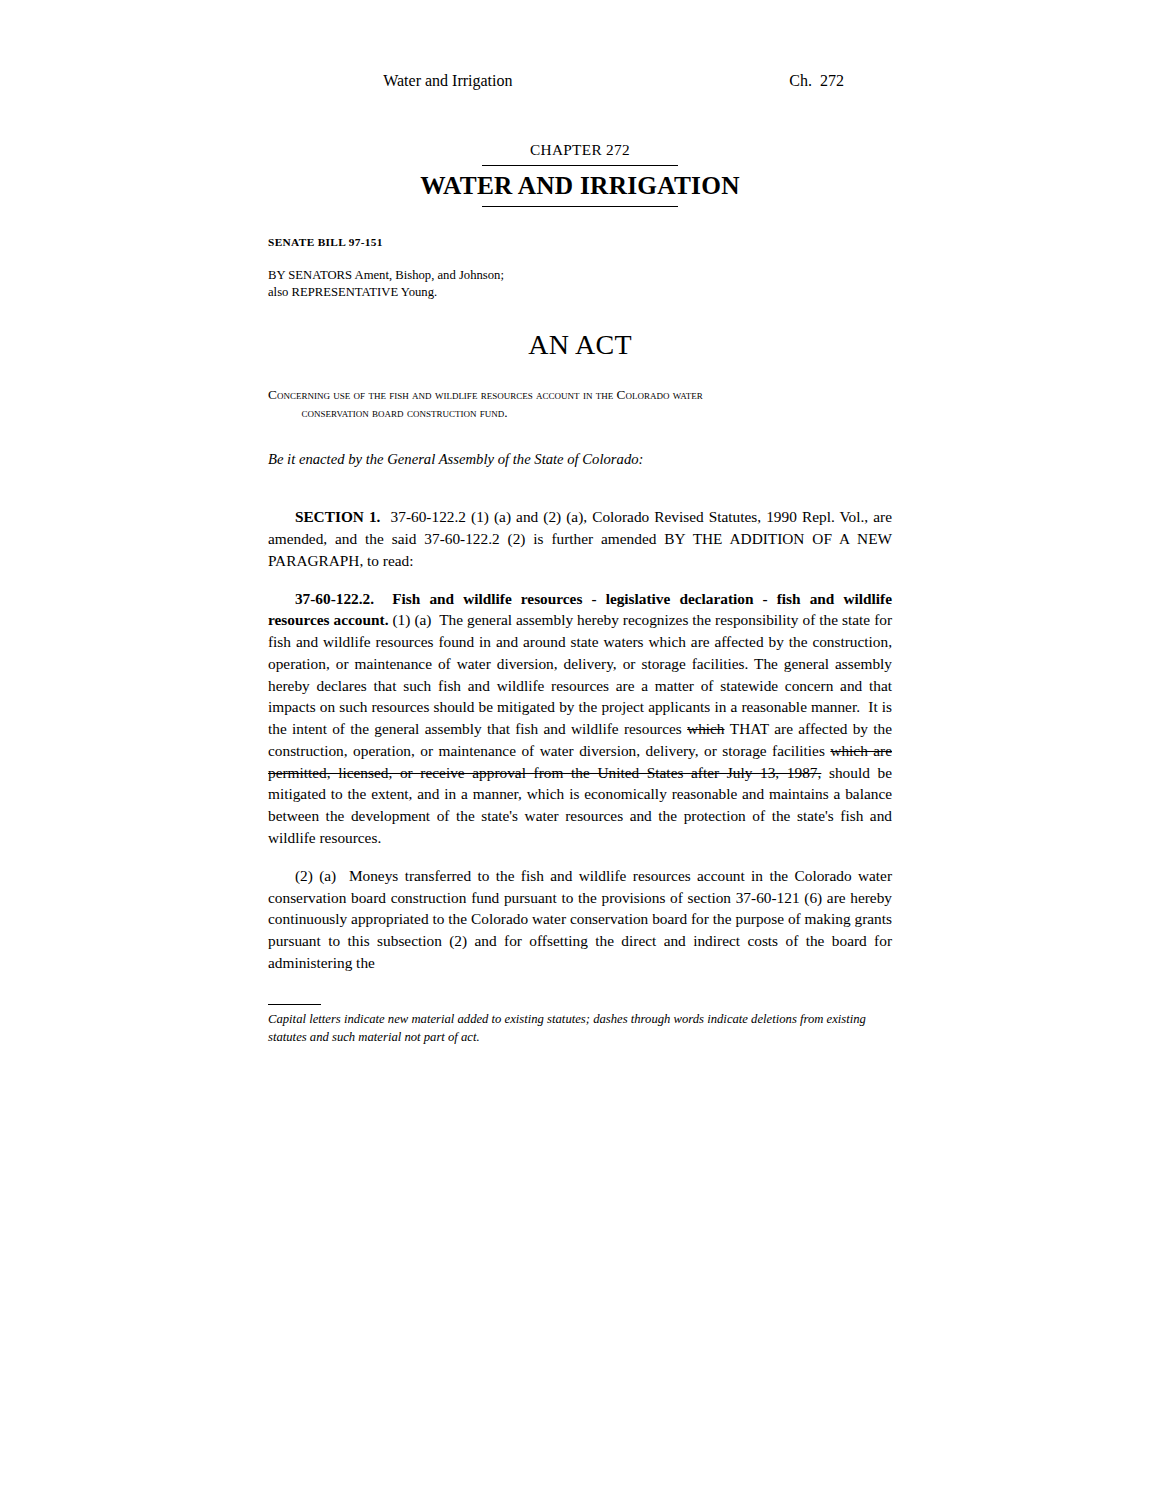Water and Irrigation Ch. 272
CHAPTER 272
WATER AND IRRIGATION
SENATE BILL 97-151
BY SENATORS Ament, Bishop, and Johnson;
also REPRESENTATIVE Young.
AN ACT
Concerning use of the fish and wildlife resources account in the Colorado water conservation board construction fund.
Be it enacted by the General Assembly of the State of Colorado:
SECTION 1. 37-60-122.2 (1) (a) and (2) (a), Colorado Revised Statutes, 1990 Repl. Vol., are amended, and the said 37-60-122.2 (2) is further amended BY THE ADDITION OF A NEW PARAGRAPH, to read:
37-60-122.2. Fish and wildlife resources - legislative declaration - fish and wildlife resources account. (1) (a) The general assembly hereby recognizes the responsibility of the state for fish and wildlife resources found in and around state waters which are affected by the construction, operation, or maintenance of water diversion, delivery, or storage facilities. The general assembly hereby declares that such fish and wildlife resources are a matter of statewide concern and that impacts on such resources should be mitigated by the project applicants in a reasonable manner. It is the intent of the general assembly that fish and wildlife resources which THAT are affected by the construction, operation, or maintenance of water diversion, delivery, or storage facilities which are permitted, licensed, or receive approval from the United States after July 13, 1987, should be mitigated to the extent, and in a manner, which is economically reasonable and maintains a balance between the development of the state's water resources and the protection of the state's fish and wildlife resources.
(2) (a) Moneys transferred to the fish and wildlife resources account in the Colorado water conservation board construction fund pursuant to the provisions of section 37-60-121 (6) are hereby continuously appropriated to the Colorado water conservation board for the purpose of making grants pursuant to this subsection (2) and for offsetting the direct and indirect costs of the board for administering the
Capital letters indicate new material added to existing statutes; dashes through words indicate deletions from existing statutes and such material not part of act.